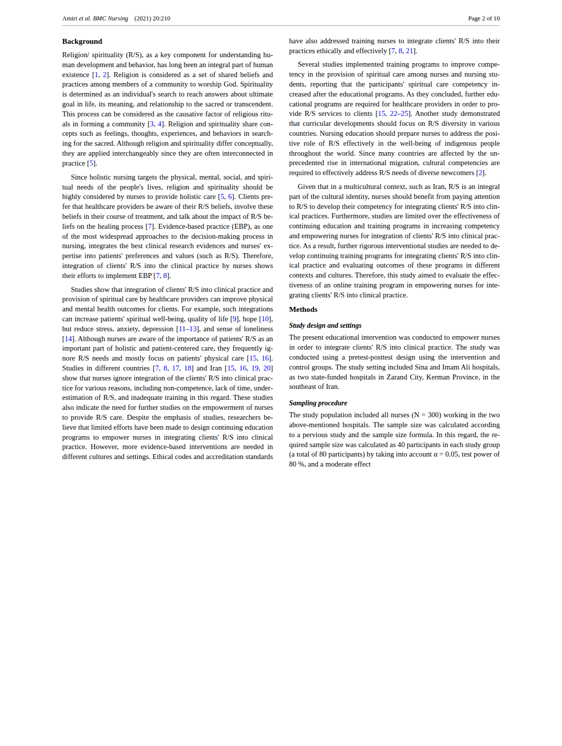Amiri et al. BMC Nursing (2021) 20:210
Page 2 of 10
Background
Religion/ spirituality (R/S), as a key component for understanding human development and behavior, has long been an integral part of human existence [1, 2]. Religion is considered as a set of shared beliefs and practices among members of a community to worship God. Spirituality is determined as an individual's search to reach answers about ultimate goal in life, its meaning, and relationship to the sacred or transcendent. This process can be considered as the causative factor of religious rituals in forming a community [3, 4]. Religion and spirituality share concepts such as feelings, thoughts, experiences, and behaviors in searching for the sacred. Although religion and spirituality differ conceptually, they are applied interchangeably since they are often interconnected in practice [5].
Since holistic nursing targets the physical, mental, social, and spiritual needs of the people's lives, religion and spirituality should be highly considered by nurses to provide holistic care [5, 6]. Clients prefer that healthcare providers be aware of their R/S beliefs, involve these beliefs in their course of treatment, and talk about the impact of R/S beliefs on the healing process [7]. Evidence-based practice (EBP), as one of the most widespread approaches to the decision-making process in nursing, integrates the best clinical research evidences and nurses' expertise into patients' preferences and values (such as R/S). Therefore, integration of clients' R/S into the clinical practice by nurses shows their efforts to implement EBP [7, 8].
Studies show that integration of clients' R/S into clinical practice and provision of spiritual care by healthcare providers can improve physical and mental health outcomes for clients. For example, such integrations can increase patients' spiritual well-being, quality of life [9], hope [10], but reduce stress, anxiety, depression [11–13], and sense of loneliness [14]. Although nurses are aware of the importance of patients' R/S as an important part of holistic and patient-centered care, they frequently ignore R/S needs and mostly focus on patients' physical care [15, 16]. Studies in different countries [7, 8, 17, 18] and Iran [15, 16, 19, 20] show that nurses ignore integration of the clients' R/S into clinical practice for various reasons, including non-competence, lack of time, underestimation of R/S, and inadequate training in this regard. These studies also indicate the need for further studies on the empowerment of nurses to provide R/S care. Despite the emphasis of studies, researchers believe that limited efforts have been made to design continuing education programs to empower nurses in integrating clients' R/S into clinical practice. However, more evidence-based interventions are needed in different cultures and settings. Ethical codes and accreditation standards have also addressed training nurses to integrate clients' R/S into their practices ethically and effectively [7, 8, 21].
Several studies implemented training programs to improve competency in the provision of spiritual care among nurses and nursing students, reporting that the participants' spiritual care competency increased after the educational programs. As they concluded, further educational programs are required for healthcare providers in order to provide R/S services to clients [15, 22–25]. Another study demonstrated that curricular developments should focus on R/S diversity in various countries. Nursing education should prepare nurses to address the positive role of R/S effectively in the well-being of indigenous people throughout the world. Since many countries are affected by the unprecedented rise in international migration, cultural competencies are required to effectively address R/S needs of diverse newcomers [2].
Given that in a multicultural context, such as Iran, R/S is an integral part of the cultural identity, nurses should benefit from paying attention to R/S to develop their competency for integrating clients' R/S into clinical practices. Furthermore, studies are limited over the effectiveness of continuing education and training programs in increasing competency and empowering nurses for integration of clients' R/S into clinical practice. As a result, further rigorous interventional studies are needed to develop continuing training programs for integrating clients' R/S into clinical practice and evaluating outcomes of these programs in different contexts and cultures. Therefore, this study aimed to evaluate the effectiveness of an online training program in empowering nurses for integrating clients' R/S into clinical practice.
Methods
Study design and settings
The present educational intervention was conducted to empower nurses in order to integrate clients' R/S into clinical practice. The study was conducted using a pretest-posttest design using the intervention and control groups. The study setting included Sina and Imam Ali hospitals, as two state-funded hospitals in Zarand City, Kerman Province, in the southeast of Iran.
Sampling procedure
The study population included all nurses (N = 300) working in the two above-mentioned hospitals. The sample size was calculated according to a pervious study and the sample size formula. In this regard, the required sample size was calculated as 40 participants in each study group (a total of 80 participants) by taking into account α = 0.05, test power of 80 %, and a moderate effect